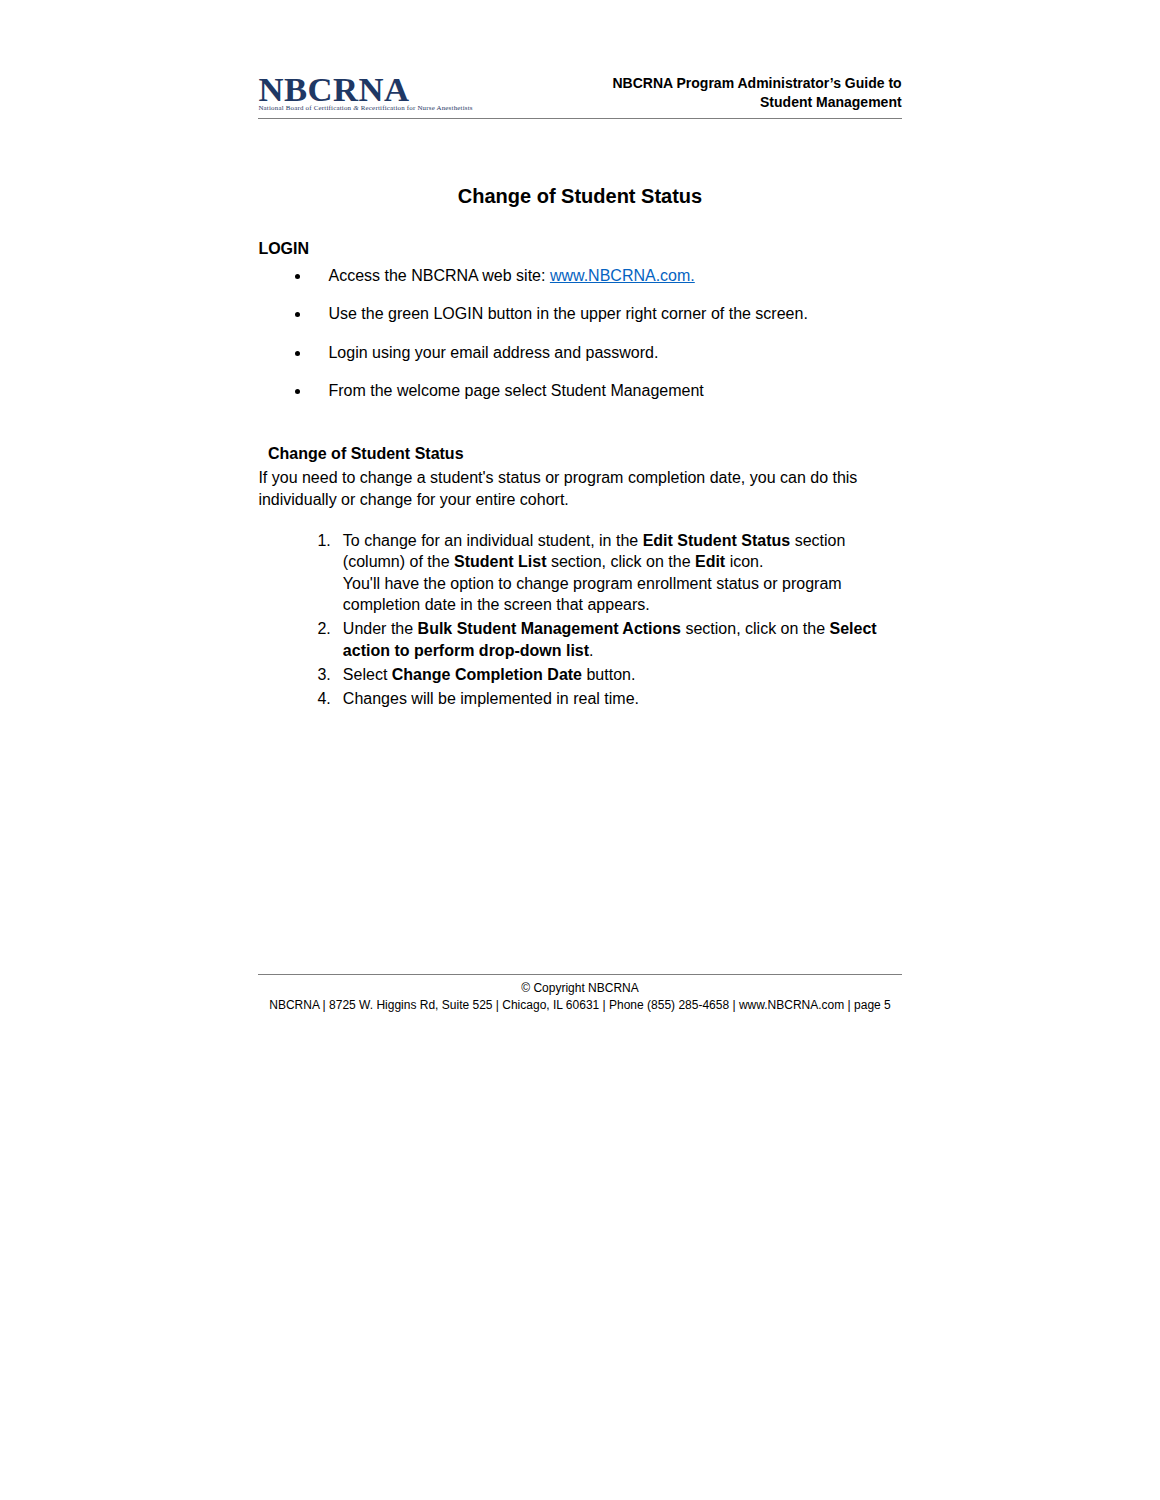NBCRNA National Board of Certification & Recertification for Nurse Anesthetists
NBCRNA Program Administrator’s Guide to Student Management
Change of Student Status
LOGIN
Access the NBCRNA web site: www.NBCRNA.com.
Use the green LOGIN button in the upper right corner of the screen.
Login using your email address and password.
From the welcome page select Student Management
Change of Student Status
If you need to change a student's status or program completion date, you can do this individually or change for your entire cohort.
To change for an individual student, in the Edit Student Status section (column) of the Student List section, click on the Edit icon. You'll have the option to change program enrollment status or program completion date in the screen that appears.
Under the Bulk Student Management Actions section, click on the Select action to perform drop-down list.
Select Change Completion Date button.
Changes will be implemented in real time.
© Copyright NBCRNA NBCRNA | 8725 W. Higgins Rd, Suite 525 | Chicago, IL 60631 | Phone (855) 285-4658 | www.NBCRNA.com | page 5